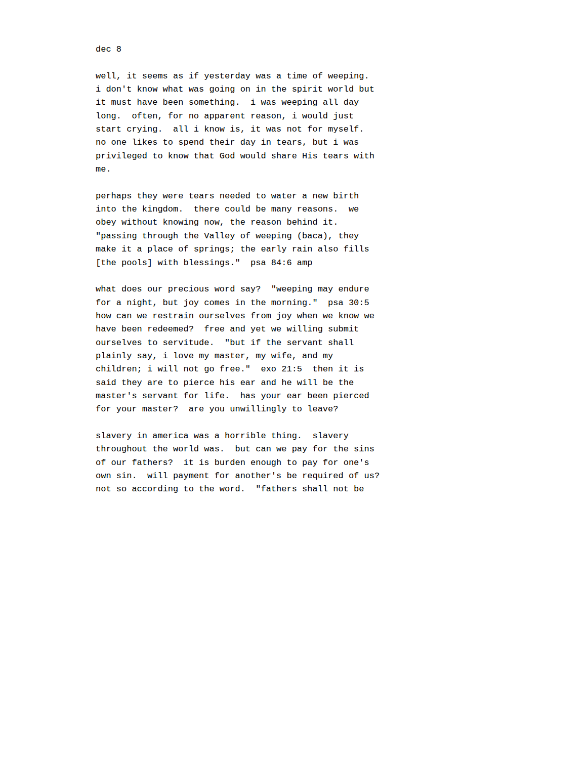dec 8
well, it seems as if yesterday was a time of weeping. i don't know what was going on in the spirit world but it must have been something. i was weeping all day long. often, for no apparent reason, i would just start crying. all i know is, it was not for myself. no one likes to spend their day in tears, but i was privileged to know that God would share His tears with me.
perhaps they were tears needed to water a new birth into the kingdom. there could be many reasons. we obey without knowing now, the reason behind it. "passing through the Valley of weeping (baca), they make it a place of springs; the early rain also fills [the pools] with blessings." psa 84:6 amp
what does our precious word say? "weeping may endure for a night, but joy comes in the morning." psa 30:5 how can we restrain ourselves from joy when we know we have been redeemed? free and yet we willing submit ourselves to servitude. "but if the servant shall plainly say, i love my master, my wife, and my children; i will not go free." exo 21:5 then it is said they are to pierce his ear and he will be the master's servant for life. has your ear been pierced for your master? are you unwillingly to leave?
slavery in america was a horrible thing. slavery throughout the world was. but can we pay for the sins of our fathers? it is burden enough to pay for one's own sin. will payment for another's be required of us? not so according to the word. "fathers shall not be